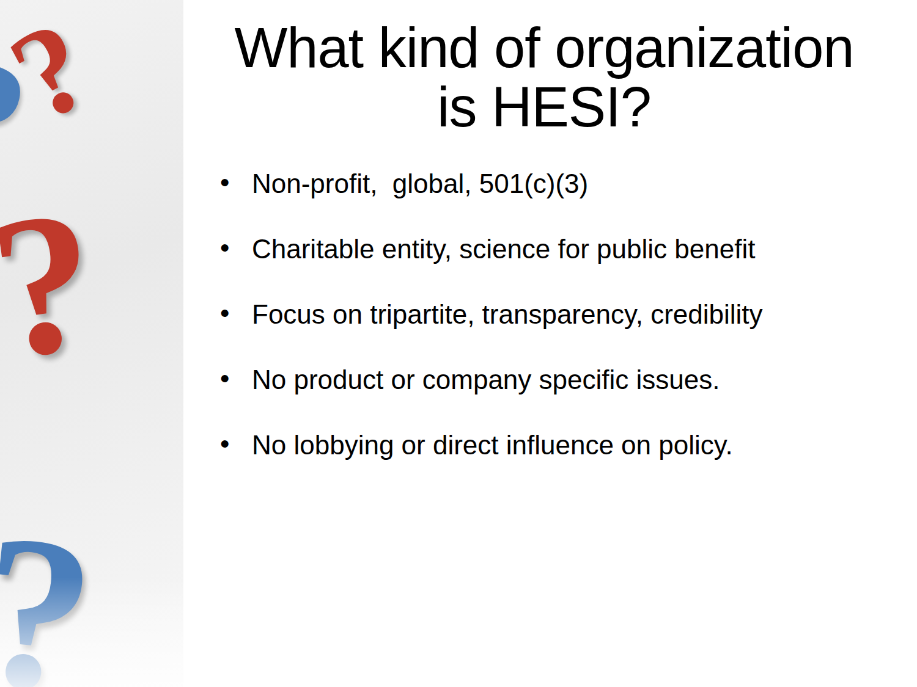? ? ? ?
What kind of organization is HESI?
Non-profit, global, 501(c)(3)
Charitable entity, science for public benefit
Focus on tripartite, transparency, credibility
No product or company specific issues.
No lobbying or direct influence on policy.